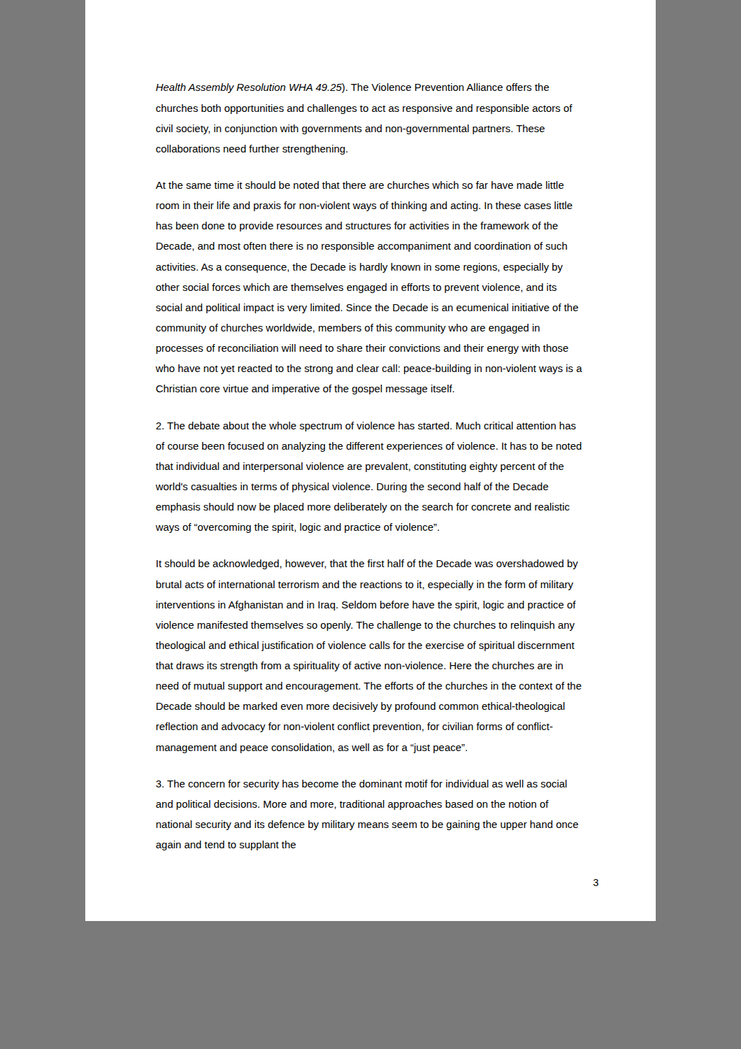Health Assembly Resolution WHA 49.25). The Violence Prevention Alliance offers the churches both opportunities and challenges to act as responsive and responsible actors of civil society, in conjunction with governments and non-governmental partners. These collaborations need further strengthening.
At the same time it should be noted that there are churches which so far have made little room in their life and praxis for non-violent ways of thinking and acting. In these cases little has been done to provide resources and structures for activities in the framework of the Decade, and most often there is no responsible accompaniment and coordination of such activities. As a consequence, the Decade is hardly known in some regions, especially by other social forces which are themselves engaged in efforts to prevent violence, and its social and political impact is very limited. Since the Decade is an ecumenical initiative of the community of churches worldwide, members of this community who are engaged in processes of reconciliation will need to share their convictions and their energy with those who have not yet reacted to the strong and clear call: peace-building in non-violent ways is a Christian core virtue and imperative of the gospel message itself.
2. The debate about the whole spectrum of violence has started. Much critical attention has of course been focused on analyzing the different experiences of violence. It has to be noted that individual and interpersonal violence are prevalent, constituting eighty percent of the world's casualties in terms of physical violence. During the second half of the Decade emphasis should now be placed more deliberately on the search for concrete and realistic ways of “overcoming the spirit, logic and practice of violence”.
It should be acknowledged, however, that the first half of the Decade was overshadowed by brutal acts of international terrorism and the reactions to it, especially in the form of military interventions in Afghanistan and in Iraq. Seldom before have the spirit, logic and practice of violence manifested themselves so openly. The challenge to the churches to relinquish any theological and ethical justification of violence calls for the exercise of spiritual discernment that draws its strength from a spirituality of active non-violence. Here the churches are in need of mutual support and encouragement. The efforts of the churches in the context of the Decade should be marked even more decisively by profound common ethical-theological reflection and advocacy for non-violent conflict prevention, for civilian forms of conflict-management and peace consolidation, as well as for a “just peace”.
3. The concern for security has become the dominant motif for individual as well as social and political decisions. More and more, traditional approaches based on the notion of national security and its defence by military means seem to be gaining the upper hand once again and tend to supplant the
3